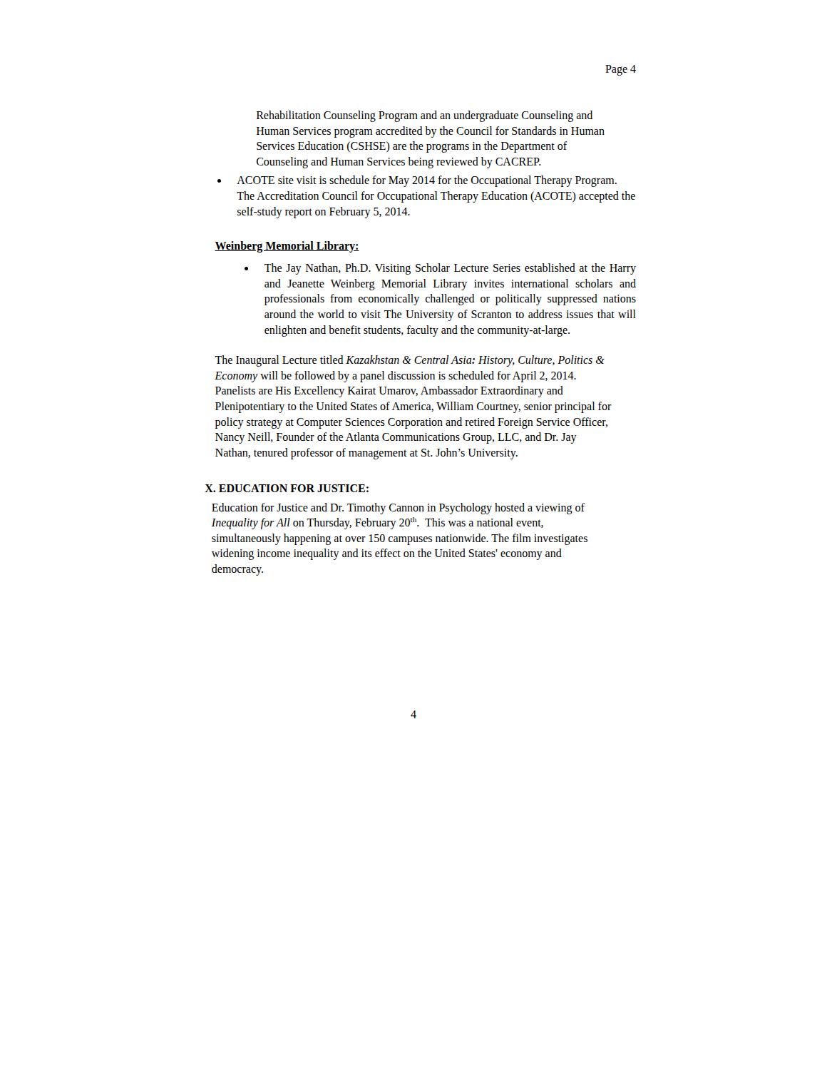Page 4
Rehabilitation Counseling Program and an undergraduate Counseling and Human Services program accredited by the Council for Standards in Human Services Education (CSHSE) are the programs in the Department of Counseling and Human Services being reviewed by CACREP.
ACOTE site visit is schedule for May 2014 for the Occupational Therapy Program. The Accreditation Council for Occupational Therapy Education (ACOTE) accepted the self-study report on February 5, 2014.
Weinberg Memorial Library:
The Jay Nathan, Ph.D. Visiting Scholar Lecture Series established at the Harry and Jeanette Weinberg Memorial Library invites international scholars and professionals from economically challenged or politically suppressed nations around the world to visit The University of Scranton to address issues that will enlighten and benefit students, faculty and the community-at-large.
The Inaugural Lecture titled Kazakhstan & Central Asia: History, Culture, Politics & Economy will be followed by a panel discussion is scheduled for April 2, 2014. Panelists are His Excellency Kairat Umarov, Ambassador Extraordinary and Plenipotentiary to the United States of America, William Courtney, senior principal for policy strategy at Computer Sciences Corporation and retired Foreign Service Officer, Nancy Neill, Founder of the Atlanta Communications Group, LLC, and Dr. Jay Nathan, tenured professor of management at St. John’s University.
X. EDUCATION FOR JUSTICE:
Education for Justice and Dr. Timothy Cannon in Psychology hosted a viewing of Inequality for All on Thursday, February 20th. This was a national event, simultaneously happening at over 150 campuses nationwide. The film investigates widening income inequality and its effect on the United States' economy and democracy.
4